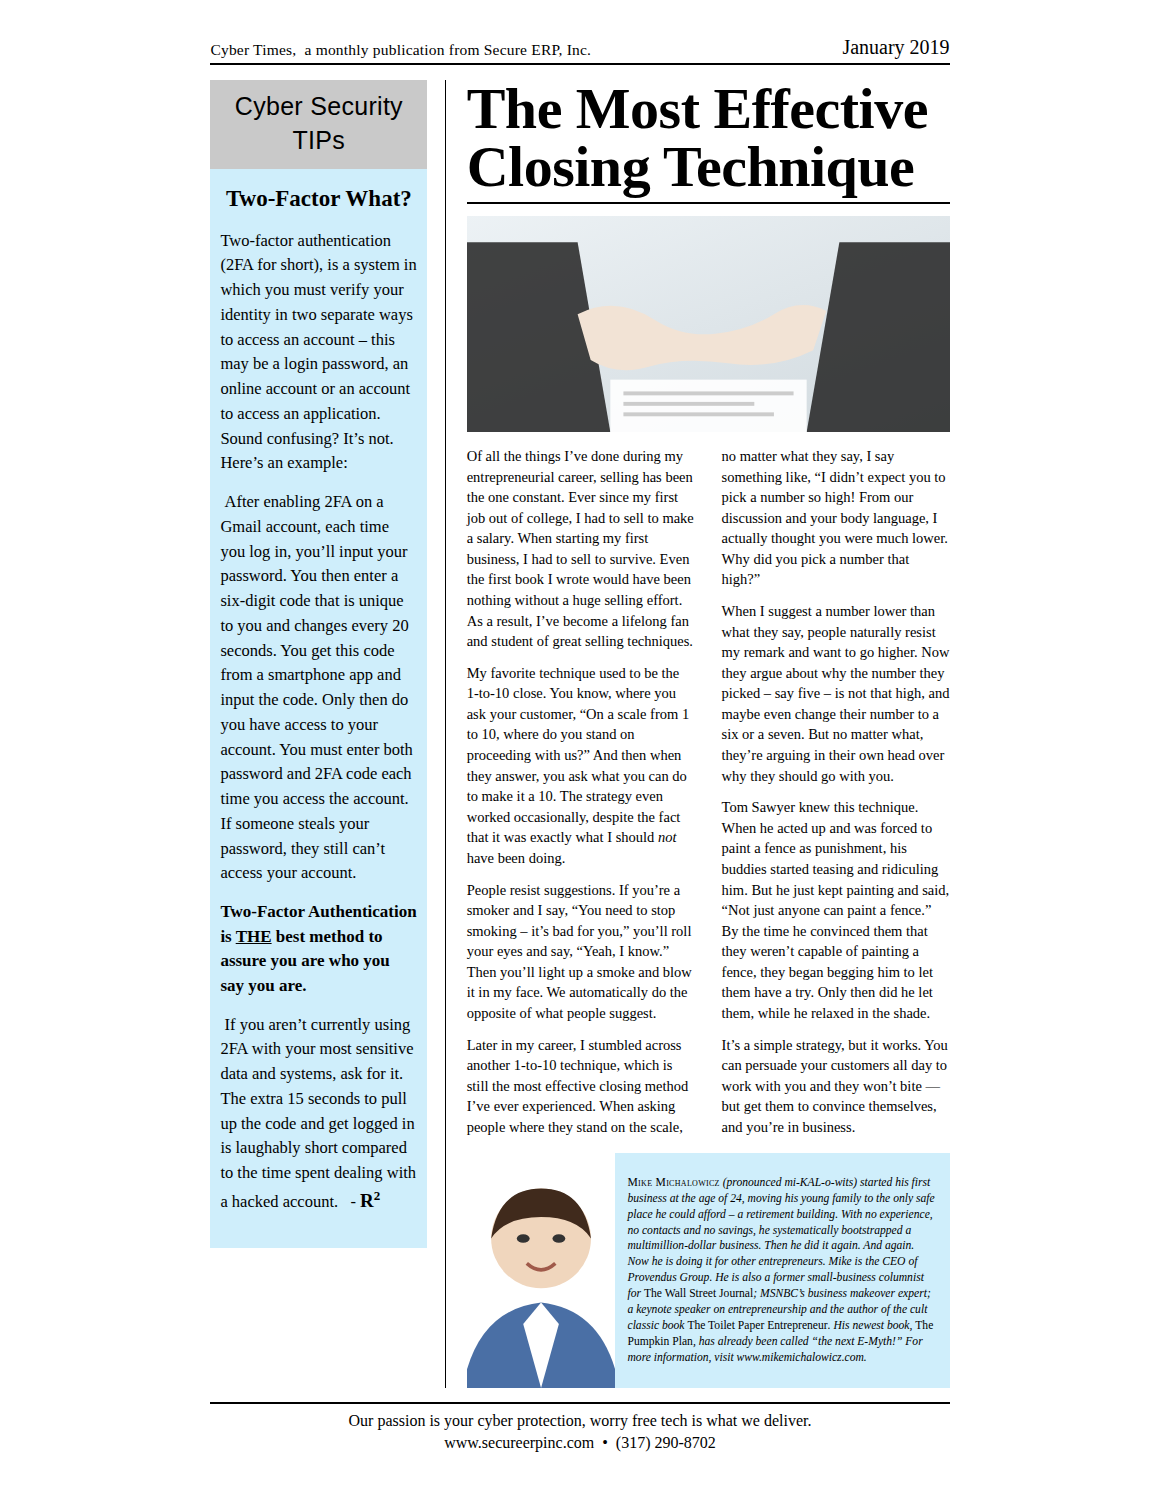Cyber Times, a monthly publication from Secure ERP, Inc.
January 2019
Cyber Security TIPs
Two-Factor What?
Two-factor authentication (2FA for short), is a system in which you must verify your identity in two separate ways to access an account – this may be a login password, an online account or an account to access an application. Sound confusing? It’s not. Here’s an example:
After enabling 2FA on a Gmail account, each time you log in, you’ll input your password. You then enter a six-digit code that is unique to you and changes every 20 seconds. You get this code from a smartphone app and input the code. Only then do you have access to your account. You must enter both password and 2FA code each time you access the account. If someone steals your password, they still can’t access your account.
Two-Factor Authentication is THE best method to assure you are who you say you are.
If you aren’t currently using 2FA with your most sensitive data and systems, ask for it. The extra 15 seconds to pull up the code and get logged in is laughably short compared to the time spent dealing with a hacked account. - R2
The Most Effective Closing Technique
Of all the things I’ve done during my entrepreneurial career, selling has been the one constant. Ever since my first job out of college, I had to sell to make a salary. When starting my first business, I had to sell to survive. Even the first book I wrote would have been nothing without a huge selling effort. As a result, I’ve become a lifelong fan and student of great selling techniques.
My favorite technique used to be the 1-to-10 close. You know, where you ask your customer, “On a scale from 1 to 10, where do you stand on proceeding with us?” And then when they answer, you ask what you can do to make it a 10. The strategy even worked occasionally, despite the fact that it was exactly what I should not have been doing.
People resist suggestions. If you’re a smoker and I say, “You need to stop smoking – it’s bad for you,” you’ll roll your eyes and say, “Yeah, I know.” Then you’ll light up a smoke and blow it in my face. We automatically do the opposite of what people suggest.
Later in my career, I stumbled across another 1-to-10 technique, which is still the most effective closing method I’ve ever experienced. When asking people where they stand on the scale, no matter what they say, I say something like, “I didn’t expect you to pick a number so high! From our discussion and your body language, I actually thought you were much lower. Why did you pick a number that high?”
When I suggest a number lower than what they say, people naturally resist my remark and want to go higher. Now they argue about why the number they picked – say five – is not that high, and maybe even change their number to a six or a seven. But no matter what, they’re arguing in their own head over why they should go with you.
Tom Sawyer knew this technique. When he acted up and was forced to paint a fence as punishment, his buddies started teasing and ridiculing him. But he just kept painting and said, “Not just anyone can paint a fence.” By the time he convinced them that they weren’t capable of painting a fence, they began begging him to let them have a try. Only then did he let them, while he relaxed in the shade.
It’s a simple strategy, but it works. You can persuade your customers all day to work with you and they won’t bite — but get them to convince themselves, and you’re in business.
Mike Michalowicz (pronounced mi-KAL-o-wits) started his first business at the age of 24, moving his young family to the only safe place he could afford – a retirement building. With no experience, no contacts and no savings, he systematically bootstrapped a multimillion-dollar business. Then he did it again. And again. Now he is doing it for other entrepreneurs. Mike is the CEO of Provendus Group. He is also a former small-business columnist for The Wall Street Journal; MSNBC’s business makeover expert; a keynote speaker on entrepreneurship and the author of the cult classic book The Toilet Paper Entrepreneur. His newest book, The Pumpkin Plan, has already been called “the next E-Myth!” For more information, visit www.mikemichalowicz.com.
Our passion is your cyber protection, worry free tech is what we deliver.
www.secureerpinc.com • (317) 290-8702